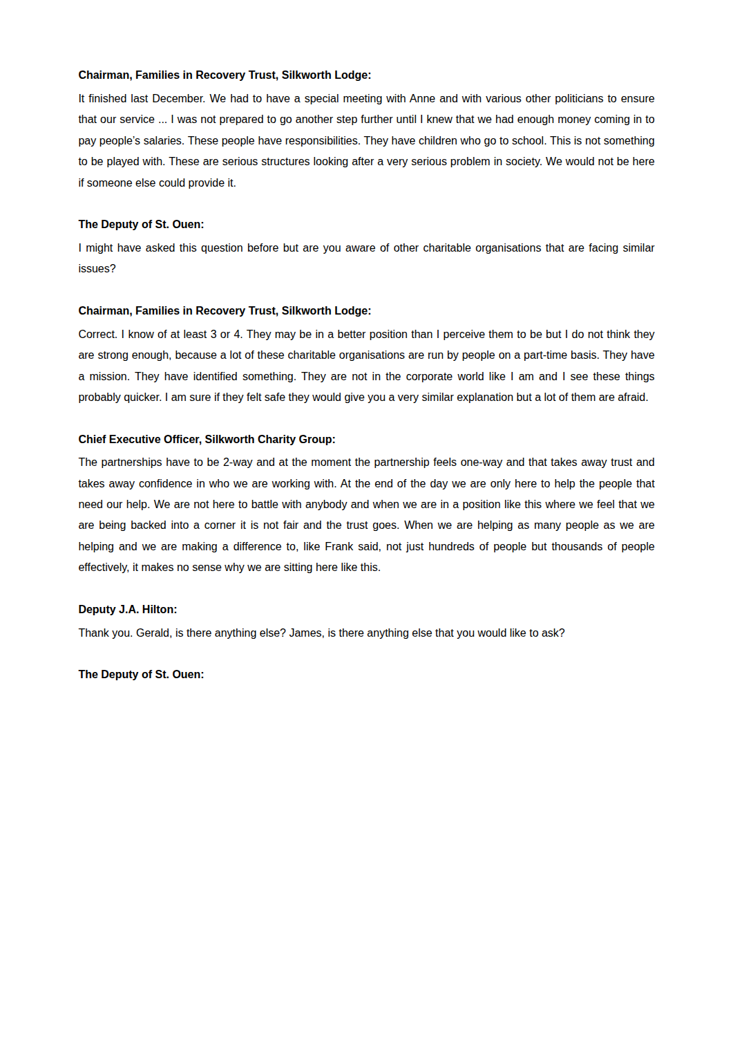Chairman, Families in Recovery Trust, Silkworth Lodge:
It finished last December. We had to have a special meeting with Anne and with various other politicians to ensure that our service ... I was not prepared to go another step further until I knew that we had enough money coming in to pay people’s salaries. These people have responsibilities. They have children who go to school. This is not something to be played with. These are serious structures looking after a very serious problem in society. We would not be here if someone else could provide it.
The Deputy of St. Ouen:
I might have asked this question before but are you aware of other charitable organisations that are facing similar issues?
Chairman, Families in Recovery Trust, Silkworth Lodge:
Correct. I know of at least 3 or 4. They may be in a better position than I perceive them to be but I do not think they are strong enough, because a lot of these charitable organisations are run by people on a part-time basis. They have a mission. They have identified something. They are not in the corporate world like I am and I see these things probably quicker. I am sure if they felt safe they would give you a very similar explanation but a lot of them are afraid.
Chief Executive Officer, Silkworth Charity Group:
The partnerships have to be 2-way and at the moment the partnership feels one-way and that takes away trust and takes away confidence in who we are working with. At the end of the day we are only here to help the people that need our help. We are not here to battle with anybody and when we are in a position like this where we feel that we are being backed into a corner it is not fair and the trust goes. When we are helping as many people as we are helping and we are making a difference to, like Frank said, not just hundreds of people but thousands of people effectively, it makes no sense why we are sitting here like this.
Deputy J.A. Hilton:
Thank you. Gerald, is there anything else? James, is there anything else that you would like to ask?
The Deputy of St. Ouen: